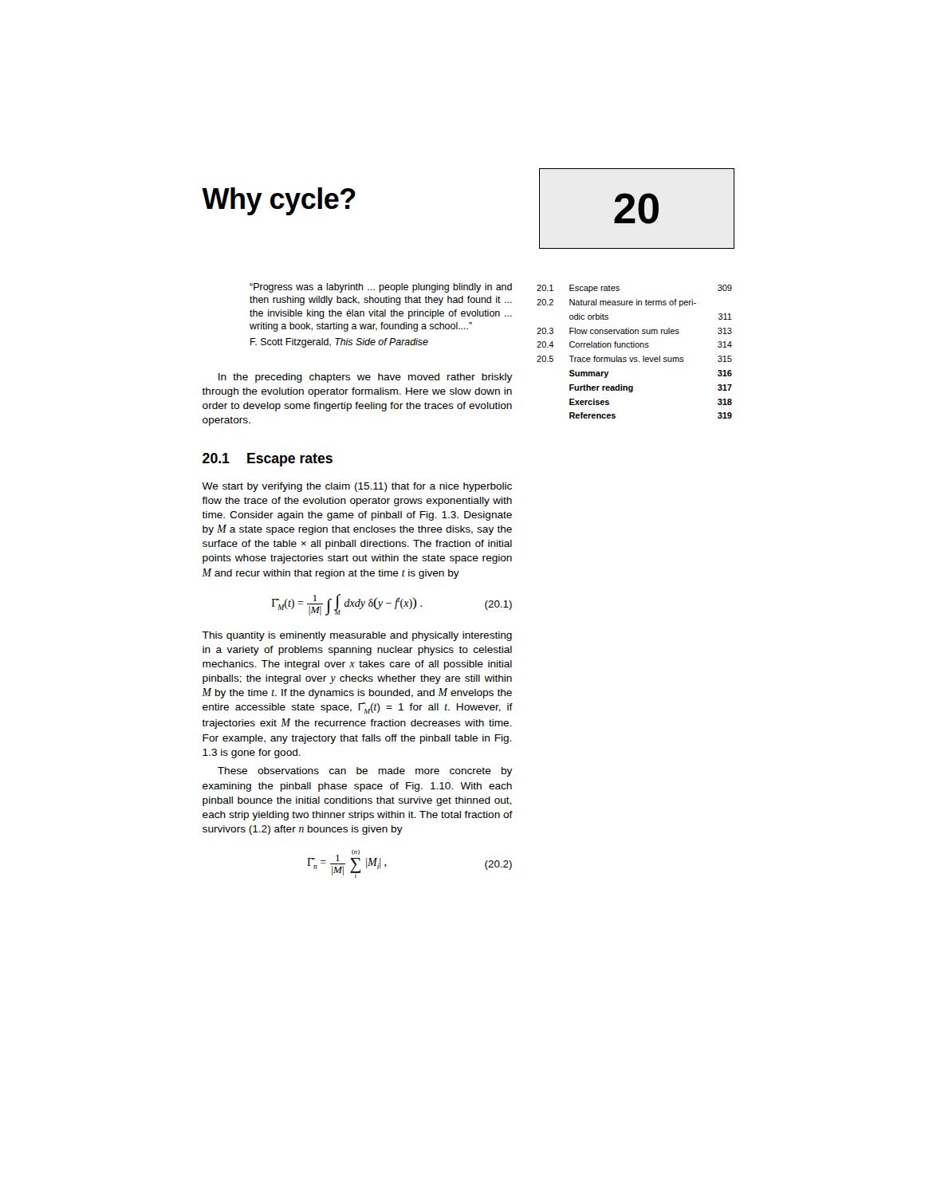Why cycle?
20
“Progress was a labyrinth ... people plunging blindly in and then rushing wildly back, shouting that they had found it ... the invisible king the élan vital the principle of evolution ... writing a book, starting a war, founding a school....”
F. Scott Fitzgerald, This Side of Paradise
In the preceding chapters we have moved rather briskly through the evolution operator formalism. Here we slow down in order to develop some fingertip feeling for the traces of evolution operators.
20.1 Escape rates
We start by verifying the claim (15.11) that for a nice hyperbolic flow the trace of the evolution operator grows exponentially with time. Consider again the game of pinball of Fig. 1.3. Designate by M a state space region that encloses the three disks, say the surface of the table × all pinball directions. The fraction of initial points whose trajectories start out within the state space region M and recur within that region at the time t is given by
Γ̂M(t) = 1|M| ∫ ∫M dxdy δ(y − ft(x)) . (20.1)
This quantity is eminently measurable and physically interesting in a variety of problems spanning nuclear physics to celestial mechanics. The integral over x takes care of all possible initial pinballs; the integral over y checks whether they are still within M by the time t. If the dynamics is bounded, and M envelops the entire accessible state space, Γ̂M(t) = 1 for all t. However, if trajectories exit M the recurrence fraction decreases with time. For example, any trajectory that falls off the pinball table in Fig. 1.3 is gone for good.
These observations can be made more concrete by examining the pinball phase space of Fig. 1.10. With each pinball bounce the initial conditions that survive get thinned out, each strip yielding two thinner strips within it. The total fraction of survivors (1.2) after n bounces is given by
Γ̂n = 1|M| (n)∑i |Mi| , (20.2)
20.1 Escape rates 309
20.2 Natural measure in terms of peri-
20.2 odic orbits 311
20.3 Flow conservation sum rules 313
20.4 Correlation functions 314
20.5 Trace formulas vs. level sums 315
20.6 Summary 316
20.7 Further reading 317
20.8 Exercises 318
20.9 References 319